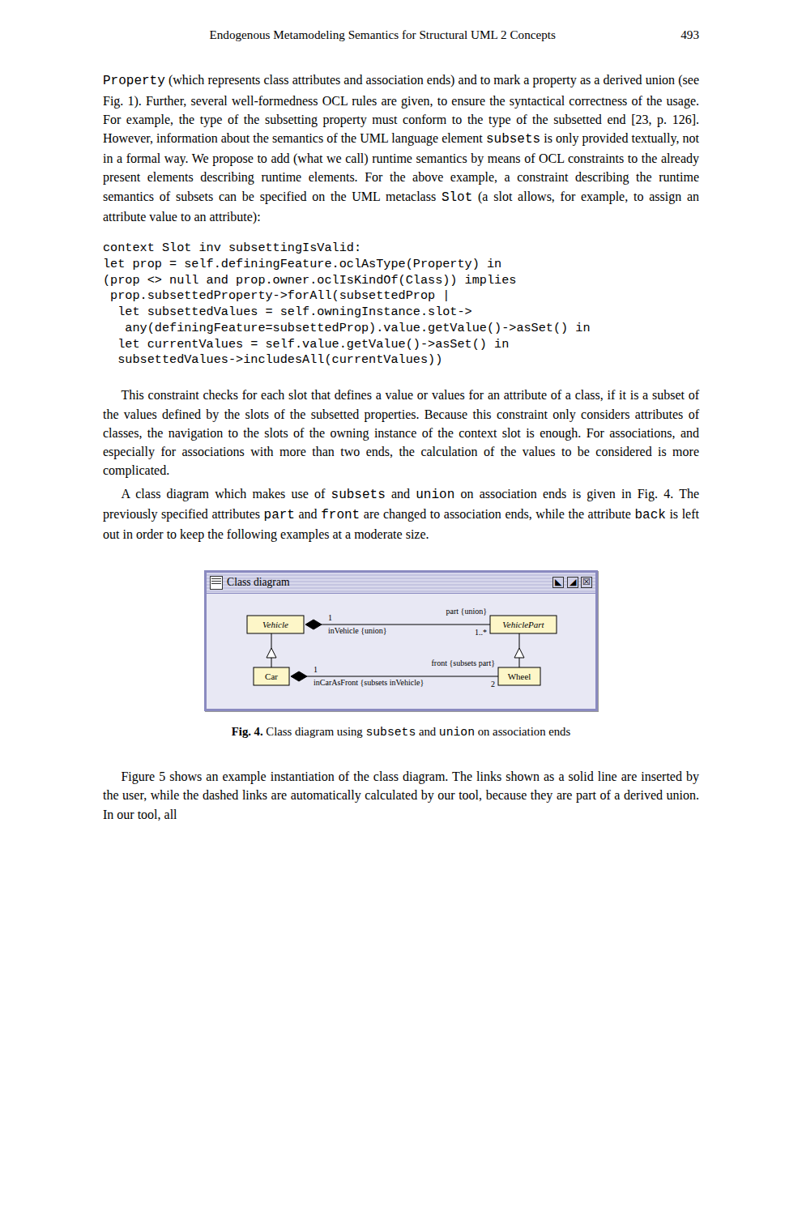Endogenous Metamodeling Semantics for Structural UML 2 Concepts
493
Property (which represents class attributes and association ends) and to mark a property as a derived union (see Fig. 1). Further, several well-formedness OCL rules are given, to ensure the syntactical correctness of the usage. For example, the type of the subsetting property must conform to the type of the subsetted end [23, p. 126]. However, information about the semantics of the UML language element subsets is only provided textually, not in a formal way. We propose to add (what we call) runtime semantics by means of OCL constraints to the already present elements describing runtime elements. For the above example, a constraint describing the runtime semantics of subsets can be specified on the UML metaclass Slot (a slot allows, for example, to assign an attribute value to an attribute):
context Slot inv subsettingIsValid:
let prop = self.definingFeature.oclAsType(Property) in
(prop <> null and prop.owner.oclIsKindOf(Class)) implies
 prop.subsettedProperty->forAll(subsettedProp |
  let subsettedValues = self.owningInstance.slot->
   any(definingFeature=subsettedProp).value.getValue()->asSet() in
  let currentValues = self.value.getValue()->asSet() in
  subsettedValues->includesAll(currentValues))
This constraint checks for each slot that defines a value or values for an attribute of a class, if it is a subset of the values defined by the slots of the subsetted properties. Because this constraint only considers attributes of classes, the navigation to the slots of the owning instance of the context slot is enough. For associations, and especially for associations with more than two ends, the calculation of the values to be considered is more complicated.
A class diagram which makes use of subsets and union on association ends is given in Fig. 4. The previously specified attributes part and front are changed to association ends, while the attribute back is left out in order to keep the following examples at a moderate size.
Class diagram
◣ ◢ ☒
Vehicle VehiclePart Car Wheel 1 part {union} inVehicle {union} 1..* 1 front {subsets part} inCarAsFront {subsets inVehicle} 2
Fig. 4. Class diagram using subsets and union on association ends
Figure 5 shows an example instantiation of the class diagram. The links shown as a solid line are inserted by the user, while the dashed links are automatically calculated by our tool, because they are part of a derived union. In our tool, all